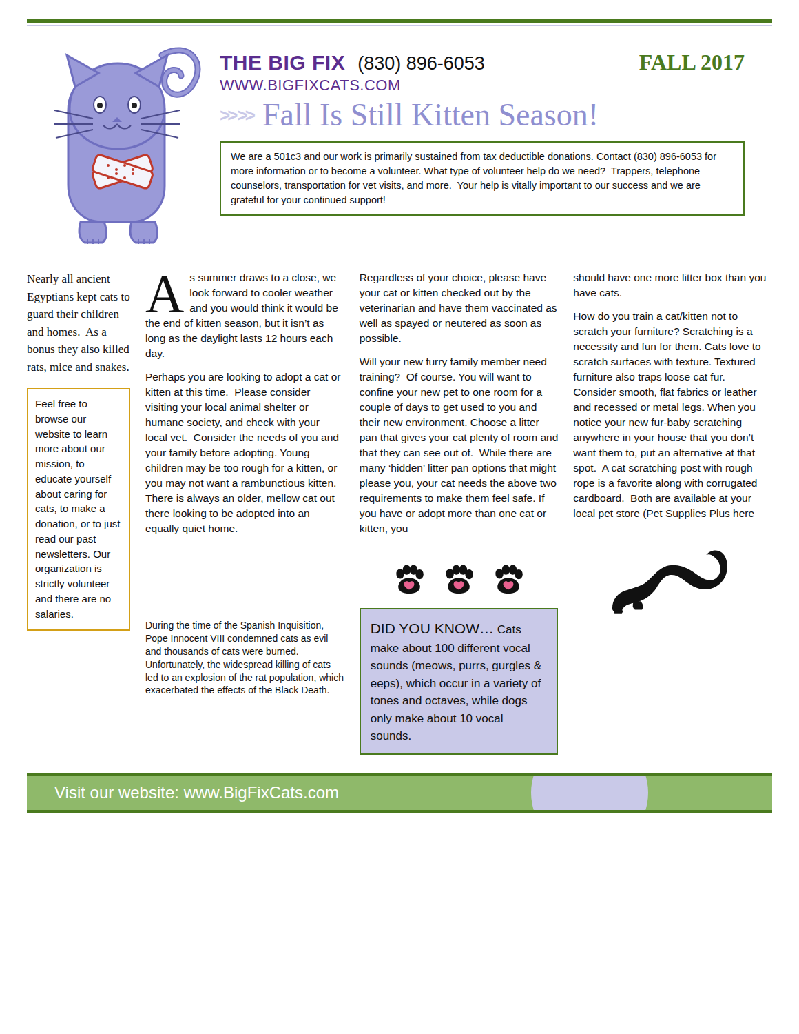THE BIG FIX (830) 896-6053 FALL 2017
WWW.BIGFIXCATS.COM
>> >> Fall Is Still Kitten Season!
We are a 501c3 and our work is primarily sustained from tax deductible donations. Contact (830) 896-6053 for more information or to become a volunteer. What type of volunteer help do we need? Trappers, telephone counselors, transportation for vet visits, and more. Your help is vitally important to our success and we are grateful for your continued support!
Nearly all ancient Egyptians kept cats to guard their children and homes. As a bonus they also killed rats, mice and snakes.
Feel free to browse our website to learn more about our mission, to educate yourself about caring for cats, to make a donation, or to just read our past newsletters. Our organization is strictly volunteer and there are no salaries.
As summer draws to a close, we look forward to cooler weather and you would think it would be the end of kitten season, but it isn’t as long as the daylight lasts 12 hours each day.
Perhaps you are looking to adopt a cat or kitten at this time. Please consider visiting your local animal shelter or humane society, and check with your local vet. Consider the needs of you and your family before adopting. Young children may be too rough for a kitten, or you may not want a rambunctious kitten. There is always an older, mellow cat out there looking to be adopted into an equally quiet home.
During the time of the Spanish Inquisition, Pope Innocent VIII condemned cats as evil and thousands of cats were burned. Unfortunately, the widespread killing of cats led to an explosion of the rat population, which exacerbated the effects of the Black Death.
Regardless of your choice, please have your cat or kitten checked out by the veterinarian and have them vaccinated as well as spayed or neutered as soon as possible.
Will your new furry family member need training? Of course. You will want to confine your new pet to one room for a couple of days to get used to you and their new environment. Choose a litter pan that gives your cat plenty of room and that they can see out of. While there are many ‘hidden’ litter pan options that might please you, your cat needs the above two requirements to make them feel safe. If you have or adopt more than one cat or kitten, you
DID YOU KNOW… Cats make about 100 different vocal sounds (meows, purrs, gurgles & eeps), which occur in a variety of tones and octaves, while dogs only make about 10 vocal sounds.
should have one more litter box than you have cats.
How do you train a cat/kitten not to scratch your furniture? Scratching is a necessity and fun for them. Cats love to scratch surfaces with texture. Textured furniture also traps loose cat fur. Consider smooth, flat fabrics or leather and recessed or metal legs. When you notice your new fur-baby scratching anywhere in your house that you don’t want them to, put an alternative at that spot. A cat scratching post with rough rope is a favorite along with corrugated cardboard. Both are available at your local pet store (Pet Supplies Plus here
Visit our website: www.BigFixCats.com